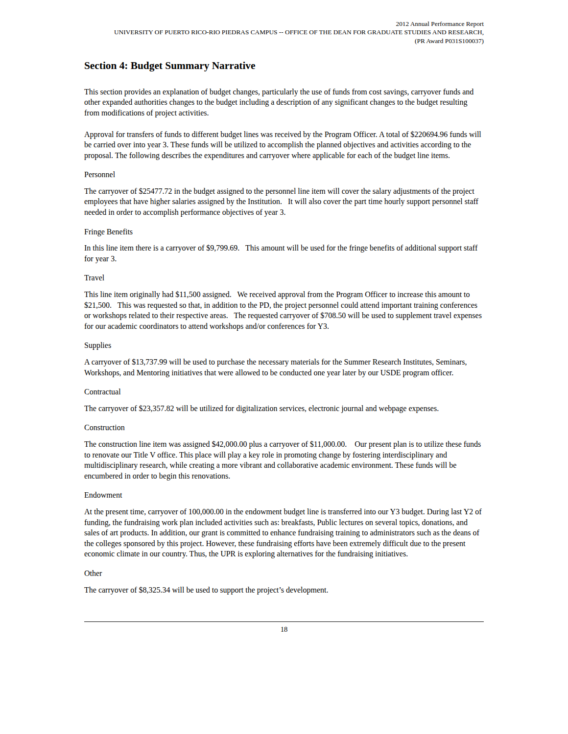2012 Annual Performance Report UNIVERSITY OF PUERTO RICO-RIO PIEDRAS CAMPUS -- OFFICE OF THE DEAN FOR GRADUATE STUDIES AND RESEARCH, (PR Award P031S100037)
Section 4: Budget Summary Narrative
This section provides an explanation of budget changes, particularly the use of funds from cost savings, carryover funds and other expanded authorities changes to the budget including a description of any significant changes to the budget resulting from modifications of project activities.
Approval for transfers of funds to different budget lines was received by the Program Officer. A total of $220694.96 funds will be carried over into year 3. These funds will be utilized to accomplish the planned objectives and activities according to the proposal. The following describes the expenditures and carryover where applicable for each of the budget line items.
Personnel
The carryover of $25477.72 in the budget assigned to the personnel line item will cover the salary adjustments of the project employees that have higher salaries assigned by the Institution. It will also cover the part time hourly support personnel staff needed in order to accomplish performance objectives of year 3.
Fringe Benefits
In this line item there is a carryover of $9,799.69. This amount will be used for the fringe benefits of additional support staff for year 3.
Travel
This line item originally had $11,500 assigned. We received approval from the Program Officer to increase this amount to $21,500. This was requested so that, in addition to the PD, the project personnel could attend important training conferences or workshops related to their respective areas. The requested carryover of $708.50 will be used to supplement travel expenses for our academic coordinators to attend workshops and/or conferences for Y3.
Supplies
A carryover of $13,737.99 will be used to purchase the necessary materials for the Summer Research Institutes, Seminars, Workshops, and Mentoring initiatives that were allowed to be conducted one year later by our USDE program officer.
Contractual
The carryover of $23,357.82 will be utilized for digitalization services, electronic journal and webpage expenses.
Construction
The construction line item was assigned $42,000.00 plus a carryover of $11,000.00. Our present plan is to utilize these funds to renovate our Title V office. This place will play a key role in promoting change by fostering interdisciplinary and multidisciplinary research, while creating a more vibrant and collaborative academic environment. These funds will be encumbered in order to begin this renovations.
Endowment
At the present time, carryover of 100,000.00 in the endowment budget line is transferred into our Y3 budget. During last Y2 of funding, the fundraising work plan included activities such as: breakfasts, Public lectures on several topics, donations, and sales of art products. In addition, our grant is committed to enhance fundraising training to administrators such as the deans of the colleges sponsored by this project. However, these fundraising efforts have been extremely difficult due to the present economic climate in our country. Thus, the UPR is exploring alternatives for the fundraising initiatives.
Other
The carryover of $8,325.34 will be used to support the project’s development.
18